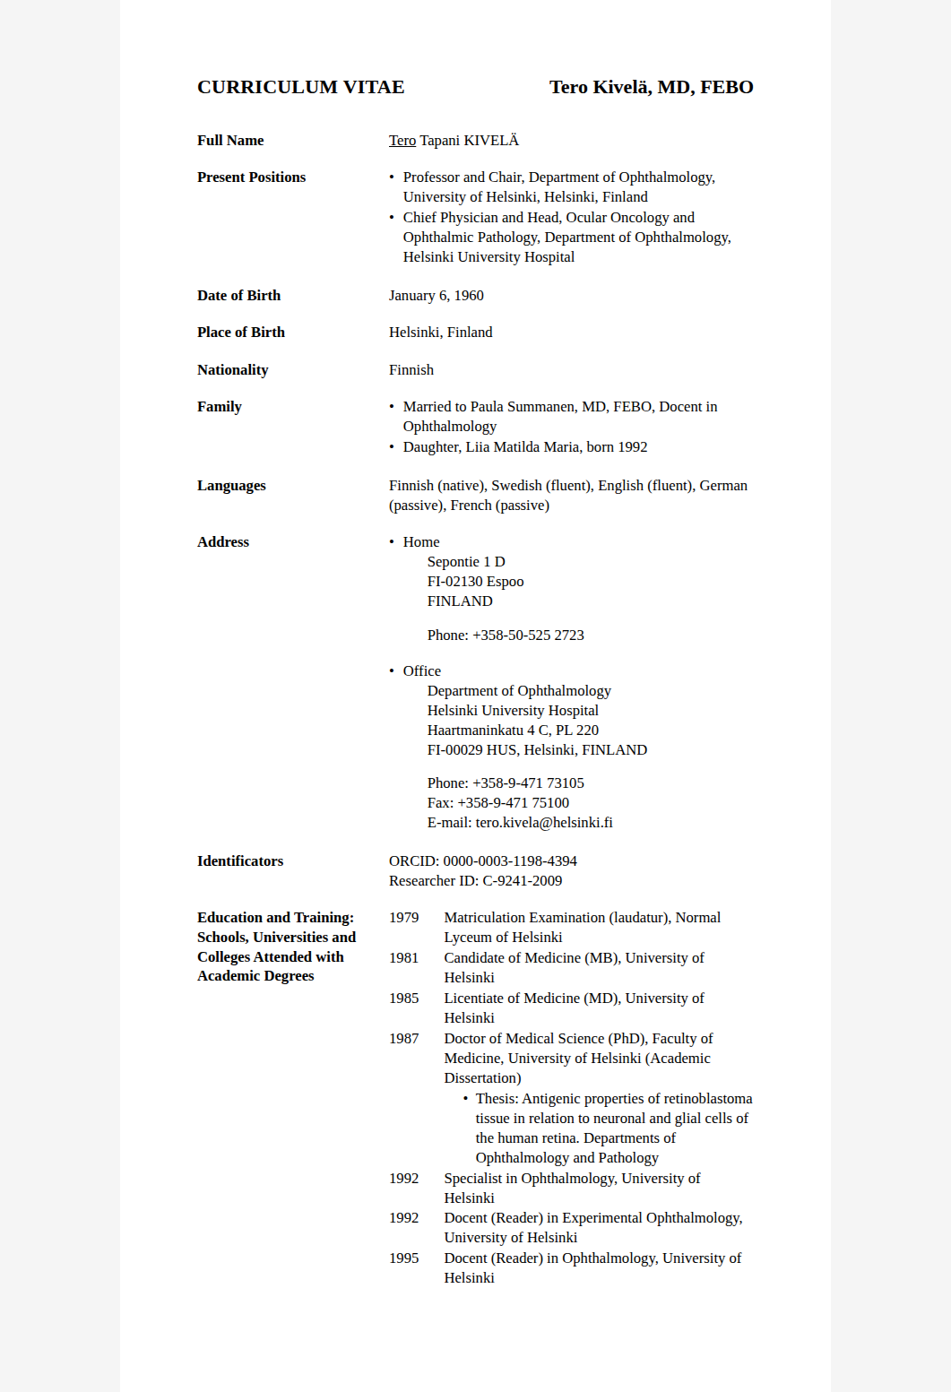CURRICULUM VITAE Tero Kivelä, MD, FEBO
| Full Name | Tero Tapani KIVELÄ |
| Present Positions | Professor and Chair, Department of Ophthalmology, University of Helsinki, Helsinki, Finland Chief Physician and Head, Ocular Oncology and Ophthalmic Pathology, Department of Ophthalmology, Helsinki University Hospital |
| Date of Birth | January 6, 1960 |
| Place of Birth | Helsinki, Finland |
| Nationality | Finnish |
| Family | Married to Paula Summanen, MD, FEBO, Docent in Ophthalmology Daughter, Liia Matilda Maria, born 1992 |
| Languages | Finnish (native), Swedish (fluent), English (fluent), German (passive), French (passive) |
| Address | Home Sepontie 1 D FI-02130 Espoo FINLAND Phone: +358-50-525 2723 Office Department of Ophthalmology Helsinki University Hospital Haartmaninkatu 4 C, PL 220 FI-00029 HUS, Helsinki, FINLAND Phone: +358-9-471 73105 Fax: +358-9-471 75100 E-mail: tero.kivela@helsinki.fi |
| Identificators | ORCID: 0000-0003-1198-4394 Researcher ID: C-9241-2009 |
| Education and Training: Schools, Universities and Colleges Attended with Academic Degrees | / 1979 / Matriculation Examination (laudatur), Normal Lyceum of Helsinki / / 1981 / Candidate of Medicine (MB), University of Helsinki / / 1985 / Licentiate of Medicine (MD), University of Helsinki / / 1987 / Doctor of Medical Science (PhD), Faculty of Medicine, University of Helsinki (Academic Dissertation) Thesis: Antigenic properties of retinoblastoma tissue in relation to neuronal and glial cells of the human retina. Departments of Ophthalmology and Pathology / / 1992 / Specialist in Ophthalmology, University of Helsinki / / 1992 / Docent (Reader) in Experimental Ophthalmology, University of Helsinki / / 1995 / Docent (Reader) in Ophthalmology, University of Helsinki / |